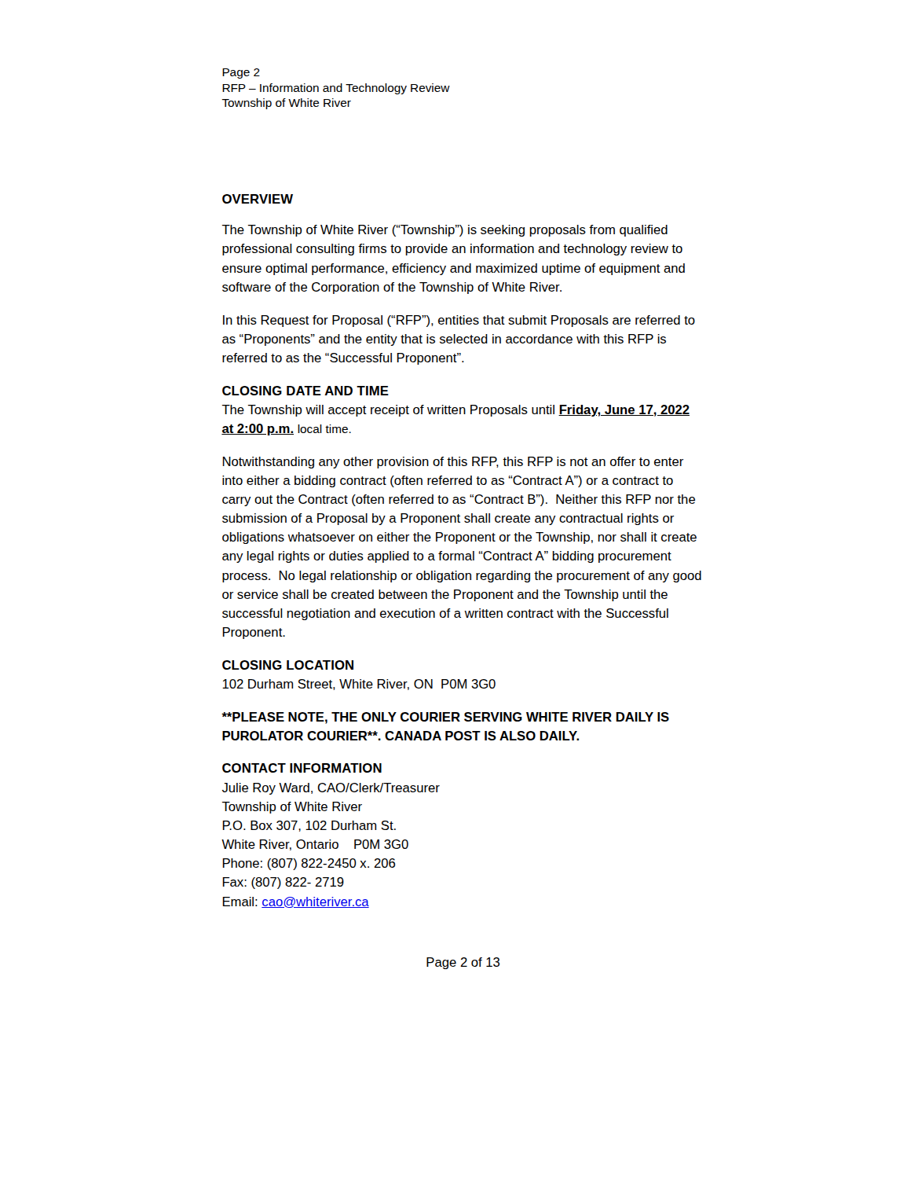Page 2
RFP – Information and Technology Review
Township of White River
OVERVIEW
The Township of White River (“Township”) is seeking proposals from qualified professional consulting firms to provide an information and technology review to ensure optimal performance, efficiency and maximized uptime of equipment and software of the Corporation of the Township of White River.
In this Request for Proposal (“RFP”), entities that submit Proposals are referred to as “Proponents” and the entity that is selected in accordance with this RFP is referred to as the “Successful Proponent”.
CLOSING DATE AND TIME
The Township will accept receipt of written Proposals until Friday, June 17, 2022 at 2:00 p.m. local time.
Notwithstanding any other provision of this RFP, this RFP is not an offer to enter into either a bidding contract (often referred to as “Contract A”) or a contract to carry out the Contract (often referred to as “Contract B”). Neither this RFP nor the submission of a Proposal by a Proponent shall create any contractual rights or obligations whatsoever on either the Proponent or the Township, nor shall it create any legal rights or duties applied to a formal “Contract A” bidding procurement process. No legal relationship or obligation regarding the procurement of any good or service shall be created between the Proponent and the Township until the successful negotiation and execution of a written contract with the Successful Proponent.
CLOSING LOCATION
102 Durham Street, White River, ON P0M 3G0
**PLEASE NOTE, THE ONLY COURIER SERVING WHITE RIVER DAILY IS PUROLATOR COURIER**. CANADA POST IS ALSO DAILY.
CONTACT INFORMATION
Julie Roy Ward, CAO/Clerk/Treasurer
Township of White River
P.O. Box 307, 102 Durham St.
White River, Ontario P0M 3G0
Phone: (807) 822-2450 x. 206
Fax: (807) 822- 2719
Email: cao@whiteriver.ca
Page 2 of 13